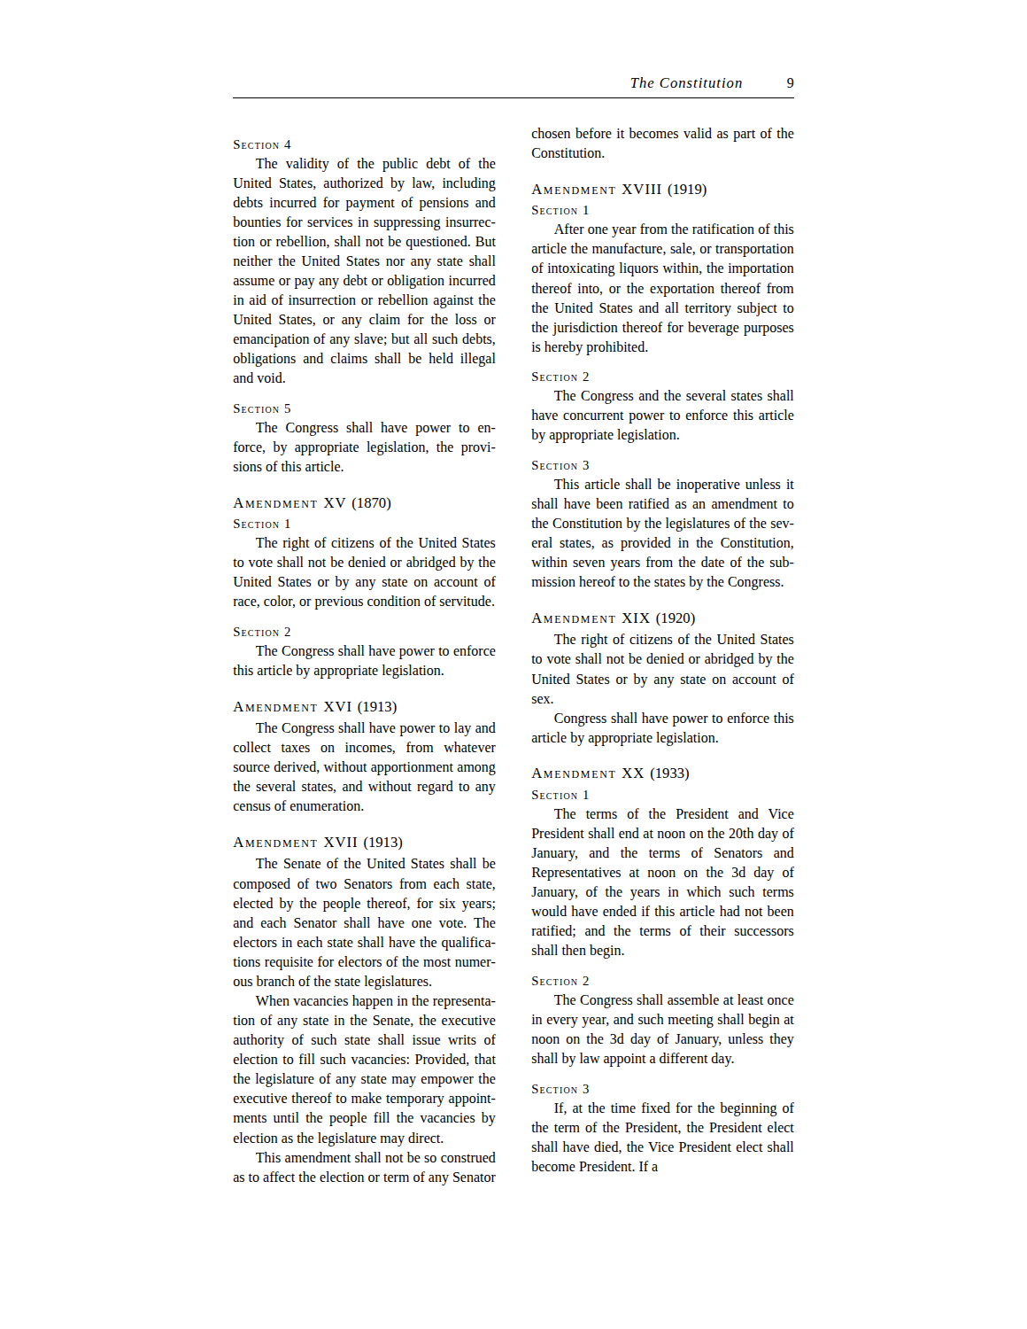The Constitution 9
Section 4
The validity of the public debt of the United States, authorized by law, including debts incurred for payment of pensions and bounties for services in suppressing insurrection or rebellion, shall not be questioned. But neither the United States nor any state shall assume or pay any debt or obligation incurred in aid of insurrection or rebellion against the United States, or any claim for the loss or emancipation of any slave; but all such debts, obligations and claims shall be held illegal and void.
Section 5
The Congress shall have power to enforce, by appropriate legislation, the provisions of this article.
Amendment XV (1870)
Section 1
The right of citizens of the United States to vote shall not be denied or abridged by the United States or by any state on account of race, color, or previous condition of servitude.
Section 2
The Congress shall have power to enforce this article by appropriate legislation.
Amendment XVI (1913)
The Congress shall have power to lay and collect taxes on incomes, from whatever source derived, without apportionment among the several states, and without regard to any census of enumeration.
Amendment XVII (1913)
The Senate of the United States shall be composed of two Senators from each state, elected by the people thereof, for six years; and each Senator shall have one vote. The electors in each state shall have the qualifications requisite for electors of the most numerous branch of the state legislatures.
When vacancies happen in the representation of any state in the Senate, the executive authority of such state shall issue writs of election to fill such vacancies: Provided, that the legislature of any state may empower the executive thereof to make temporary appointments until the people fill the vacancies by election as the legislature may direct.
This amendment shall not be so construed as to affect the election or term of any Senator chosen before it becomes valid as part of the Constitution.
Amendment XVIII (1919)
Section 1
After one year from the ratification of this article the manufacture, sale, or transportation of intoxicating liquors within, the importation thereof into, or the exportation thereof from the United States and all territory subject to the jurisdiction thereof for beverage purposes is hereby prohibited.
Section 2
The Congress and the several states shall have concurrent power to enforce this article by appropriate legislation.
Section 3
This article shall be inoperative unless it shall have been ratified as an amendment to the Constitution by the legislatures of the several states, as provided in the Constitution, within seven years from the date of the submission hereof to the states by the Congress.
Amendment XIX (1920)
The right of citizens of the United States to vote shall not be denied or abridged by the United States or by any state on account of sex.
Congress shall have power to enforce this article by appropriate legislation.
Amendment XX (1933)
Section 1
The terms of the President and Vice President shall end at noon on the 20th day of January, and the terms of Senators and Representatives at noon on the 3d day of January, of the years in which such terms would have ended if this article had not been ratified; and the terms of their successors shall then begin.
Section 2
The Congress shall assemble at least once in every year, and such meeting shall begin at noon on the 3d day of January, unless they shall by law appoint a different day.
Section 3
If, at the time fixed for the beginning of the term of the President, the President elect shall have died, the Vice President elect shall become President. If a